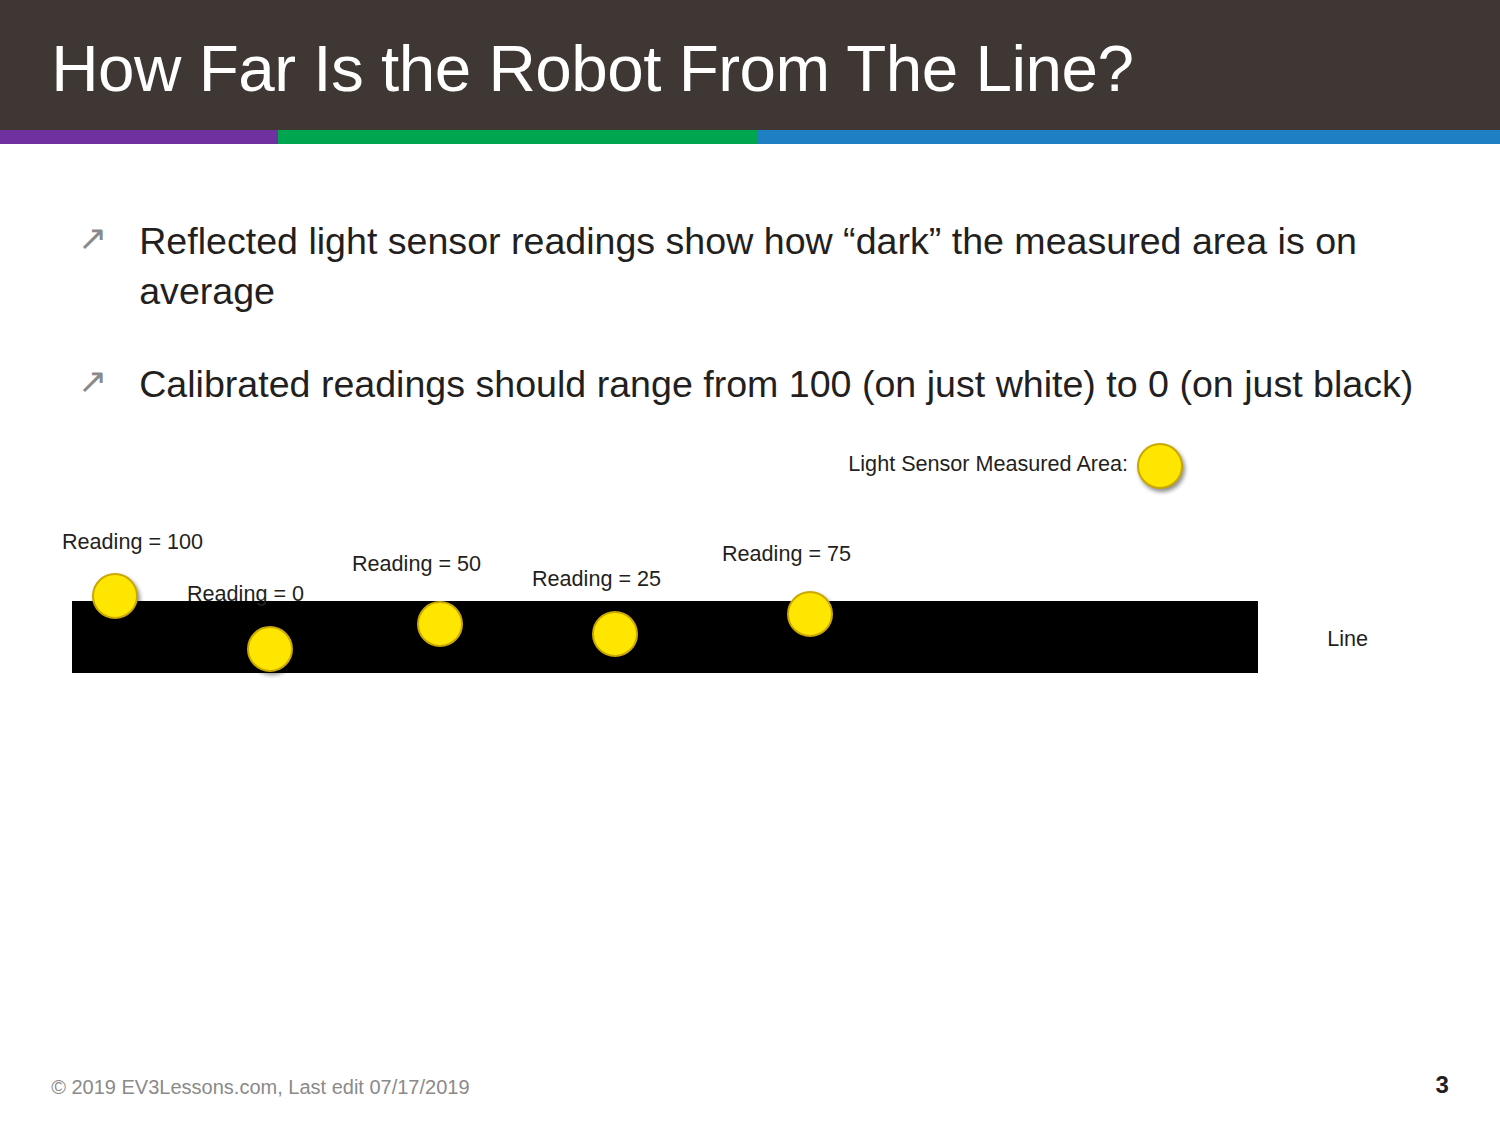How Far Is the Robot From The Line?
Reflected light sensor readings show how “dark” the measured area is on average
Calibrated readings should range from 100 (on just white) to 0 (on just black)
Light Sensor Measured Area:
Line Reading = 100 Reading = 0 Reading = 50 Reading = 25 Reading = 75
© 2019 EV3Lessons.com, Last edit 07/17/2019 3